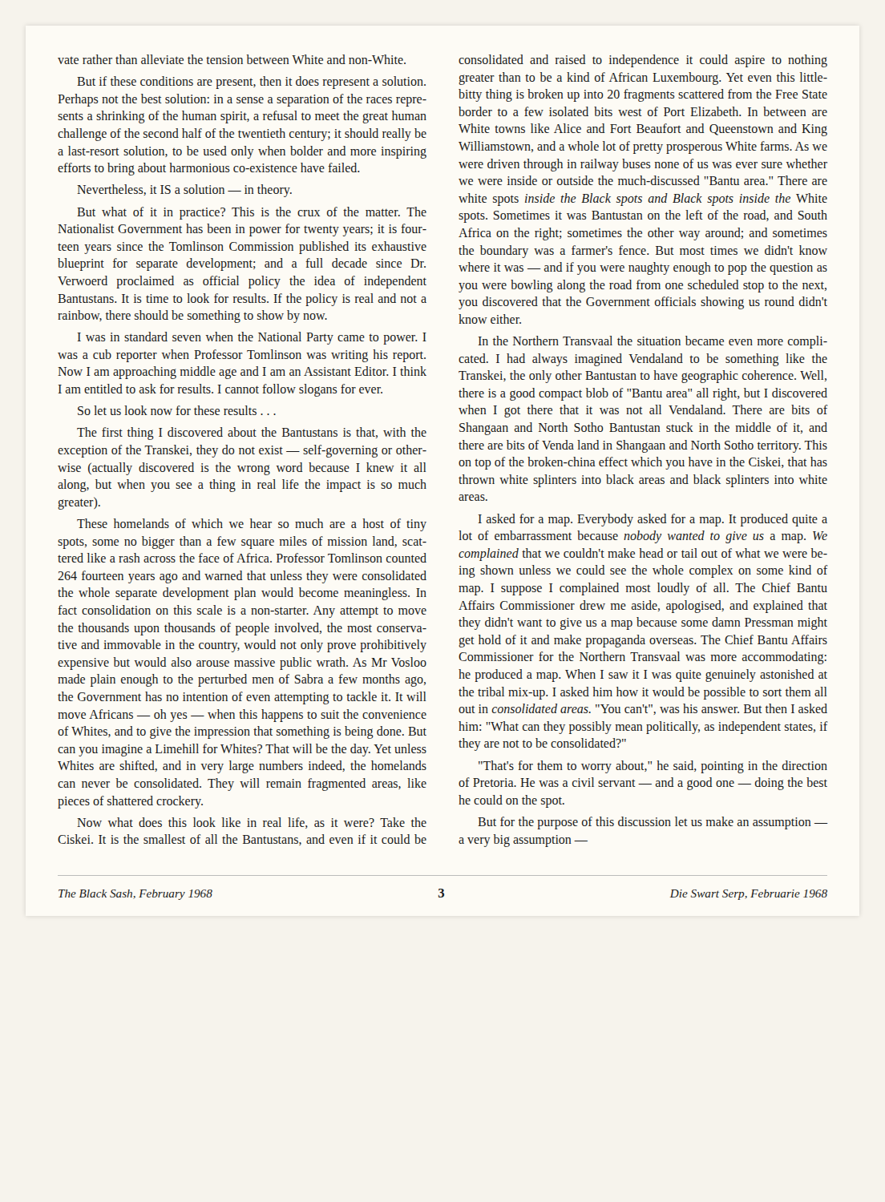vate rather than alleviate the tension between White and non-White.
But if these conditions are present, then it does represent a solution. Perhaps not the best solution: in a sense a separation of the races represents a shrinking of the human spirit, a refusal to meet the great human challenge of the second half of the twentieth century; it should really be a last-resort solution, to be used only when bolder and more inspiring efforts to bring about harmonious co-existence have failed.
Nevertheless, it IS a solution — in theory.
But what of it in practice? This is the crux of the matter. The Nationalist Government has been in power for twenty years; it is fourteen years since the Tomlinson Commission published its exhaustive blueprint for separate development; and a full decade since Dr. Verwoerd proclaimed as official policy the idea of independent Bantustans. It is time to look for results. If the policy is real and not a rainbow, there should be something to show by now.
I was in standard seven when the National Party came to power. I was a cub reporter when Professor Tomlinson was writing his report. Now I am approaching middle age and I am an Assistant Editor. I think I am entitled to ask for results. I cannot follow slogans for ever.
So let us look now for these results . . .
The first thing I discovered about the Bantustans is that, with the exception of the Transkei, they do not exist — self-governing or otherwise (actually discovered is the wrong word because I knew it all along, but when you see a thing in real life the impact is so much greater).
These homelands of which we hear so much are a host of tiny spots, some no bigger than a few square miles of mission land, scattered like a rash across the face of Africa. Professor Tomlinson counted 264 fourteen years ago and warned that unless they were consolidated the whole separate development plan would become meaningless. In fact consolidation on this scale is a non-starter. Any attempt to move the thousands upon thousands of people involved, the most conservative and immovable in the country, would not only prove prohibitively expensive but would also arouse massive public wrath. As Mr Vosloo made plain enough to the perturbed men of Sabra a few months ago, the Government has no intention of even attempting to tackle it. It will move Africans — oh yes — when this happens to suit the convenience of Whites, and to give the impression that something is being done. But can you imagine a Limehill for Whites? That will be the day. Yet unless Whites are shifted, and in very large numbers indeed, the homelands can never be consolidated. They will remain fragmented areas, like pieces of shattered crockery.
Now what does this look like in real life, as it were? Take the Ciskei. It is the smallest of all the Bantustans, and even if it could be consolidated and raised to independence it could aspire to nothing greater than to be a kind of African Luxembourg. Yet even this little-bitty thing is broken up into 20 fragments scattered from the Free State border to a few isolated bits west of Port Elizabeth. In between are White towns like Alice and Fort Beaufort and Queenstown and King Williamstown, and a whole lot of pretty prosperous White farms. As we were driven through in railway buses none of us was ever sure whether we were inside or outside the much-discussed "Bantu area." There are white spots inside the Black spots and Black spots inside the White spots. Sometimes it was Bantustan on the left of the road, and South Africa on the right; sometimes the other way around; and sometimes the boundary was a farmer's fence. But most times we didn't know where it was — and if you were naughty enough to pop the question as you were bowling along the road from one scheduled stop to the next, you discovered that the Government officials showing us round didn't know either.
In the Northern Transvaal the situation became even more complicated. I had always imagined Vendaland to be something like the Transkei, the only other Bantustan to have geographic coherence. Well, there is a good compact blob of "Bantu area" all right, but I discovered when I got there that it was not all Vendaland. There are bits of Shangaan and North Sotho Bantustan stuck in the middle of it, and there are bits of Venda land in Shangaan and North Sotho territory. This on top of the broken-china effect which you have in the Ciskei, that has thrown white splinters into black areas and black splinters into white areas.
I asked for a map. Everybody asked for a map. It produced quite a lot of embarrassment because nobody wanted to give us a map. We complained that we couldn't make head or tail out of what we were being shown unless we could see the whole complex on some kind of map. I suppose I complained most loudly of all. The Chief Bantu Affairs Commissioner drew me aside, apologised, and explained that they didn't want to give us a map because some damn Pressman might get hold of it and make propaganda overseas. The Chief Bantu Affairs Commissioner for the Northern Transvaal was more accommodating: he produced a map. When I saw it I was quite genuinely astonished at the tribal mix-up. I asked him how it would be possible to sort them all out in consolidated areas. "You can't", was his answer. But then I asked him: "What can they possibly mean politically, as independent states, if they are not to be consolidated?"
"That's for them to worry about," he said, pointing in the direction of Pretoria. He was a civil servant — and a good one — doing the best he could on the spot.
But for the purpose of this discussion let us make an assumption — a very big assumption —
The Black Sash, February 1968 3 Die Swart Serp, Februarie 1968